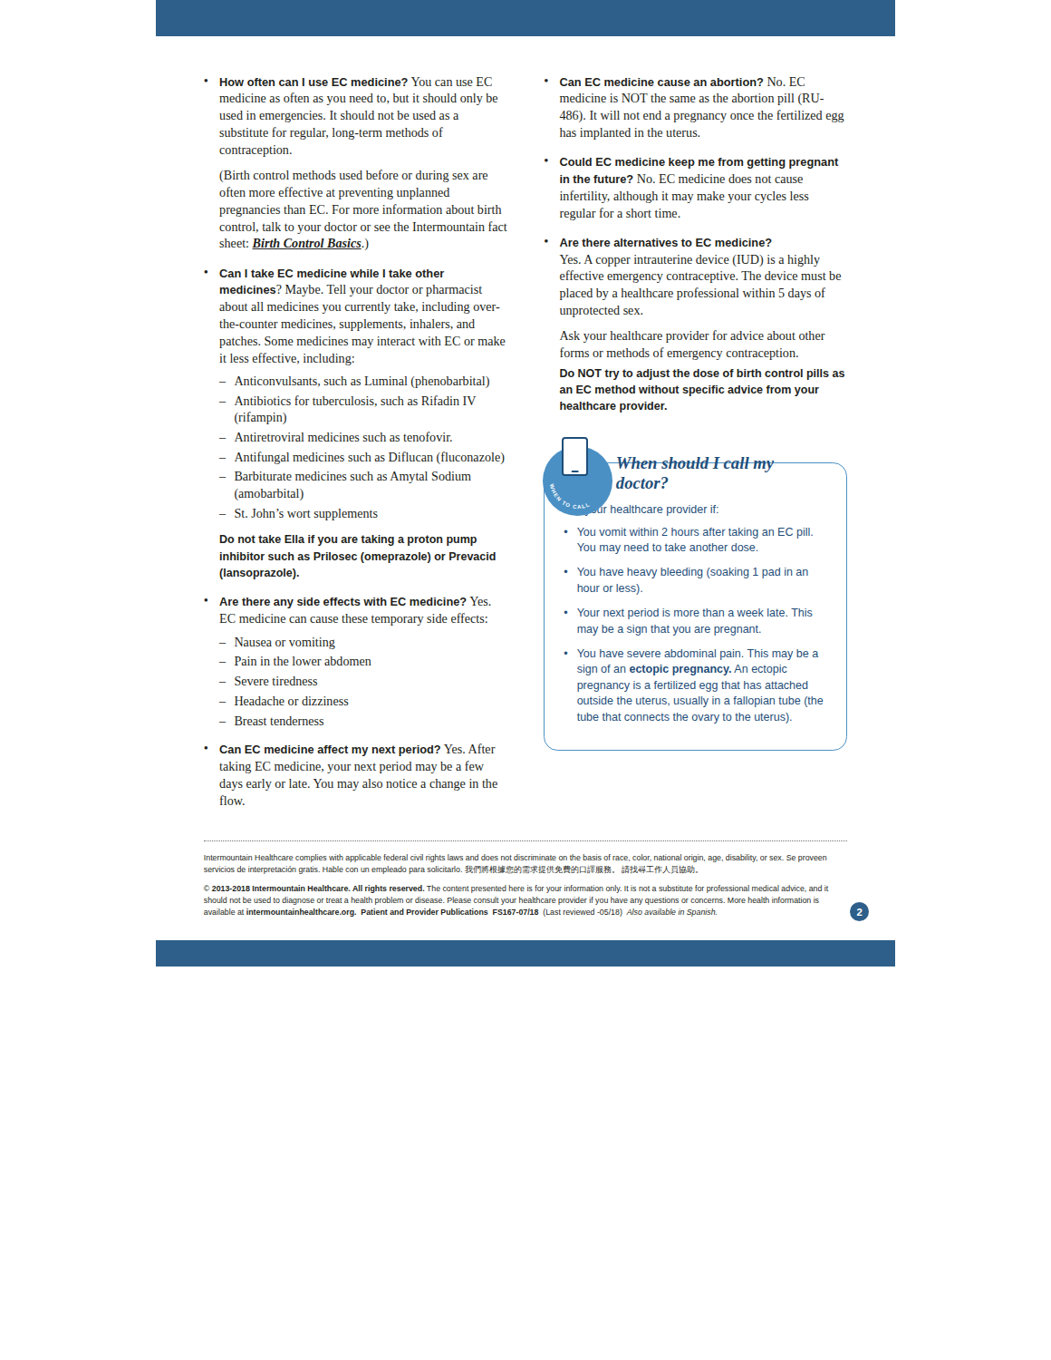How often can I use EC medicine? You can use EC medicine as often as you need to, but it should only be used in emergencies. It should not be used as a substitute for regular, long-term methods of contraception.
(Birth control methods used before or during sex are often more effective at preventing unplanned pregnancies than EC. For more information about birth control, talk to your doctor or see the Intermountain fact sheet: Birth Control Basics.)
Can I take EC medicine while I take other medicines? Maybe. Tell your doctor or pharmacist about all medicines you currently take, including over-the-counter medicines, supplements, inhalers, and patches. Some medicines may interact with EC or make it less effective, including:
Anticonvulsants, such as Luminal (phenobarbital)
Antibiotics for tuberculosis, such as Rifadin IV (rifampin)
Antiretroviral medicines such as tenofovir.
Antifungal medicines such as Diflucan (fluconazole)
Barbiturate medicines such as Amytal Sodium (amobarbital)
St. John’s wort supplements
Do not take Ella if you are taking a proton pump inhibitor such as Prilosec (omeprazole) or Prevacid (lansoprazole).
Are there any side effects with EC medicine? Yes. EC medicine can cause these temporary side effects:
Nausea or vomiting
Pain in the lower abdomen
Severe tiredness
Headache or dizziness
Breast tenderness
Can EC medicine affect my next period? Yes. After taking EC medicine, your next period may be a few days early or late. You may also notice a change in the flow.
Can EC medicine cause an abortion? No. EC medicine is NOT the same as the abortion pill (RU-486). It will not end a pregnancy once the fertilized egg has implanted in the uterus.
Could EC medicine keep me from getting pregnant in the future? No. EC medicine does not cause infertility, although it may make your cycles less regular for a short time.
Are there alternatives to EC medicine?
Yes. A copper intrauterine device (IUD) is a highly effective emergency contraceptive. The device must be placed by a healthcare professional within 5 days of unprotected sex.
Ask your healthcare provider for advice about other forms or methods of emergency contraception.
Do NOT try to adjust the dose of birth control pills as an EC method without specific advice from your healthcare provider.
WHEN TO CALL
When should I call my doctor?
Call your healthcare provider if:
You vomit within 2 hours after taking an EC pill. You may need to take another dose.
You have heavy bleeding (soaking 1 pad in an hour or less).
Your next period is more than a week late. This may be a sign that you are pregnant.
You have severe abdominal pain. This may be a sign of an ectopic pregnancy. An ectopic pregnancy is a fertilized egg that has attached outside the uterus, usually in a fallopian tube (the tube that connects the ovary to the uterus).
Intermountain Healthcare complies with applicable federal civil rights laws and does not discriminate on the basis of race, color, national origin, age, disability, or sex. Se proveen servicios de interpretación gratis. Hable con un empleado para solicitarlo. 我們將根據您的需求提供免費的口譯服務。 請找尋工作人員協助。
© 2013-2018 Intermountain Healthcare. All rights reserved. The content presented here is for your information only. It is not a substitute for professional medical advice, and it should not be used to diagnose or treat a health problem or disease. Please consult your healthcare provider if you have any questions or concerns. More health information is available at intermountainhealthcare.org. Patient and Provider Publications FS167-07/18 (Last reviewed -05/18) Also available in Spanish.
2